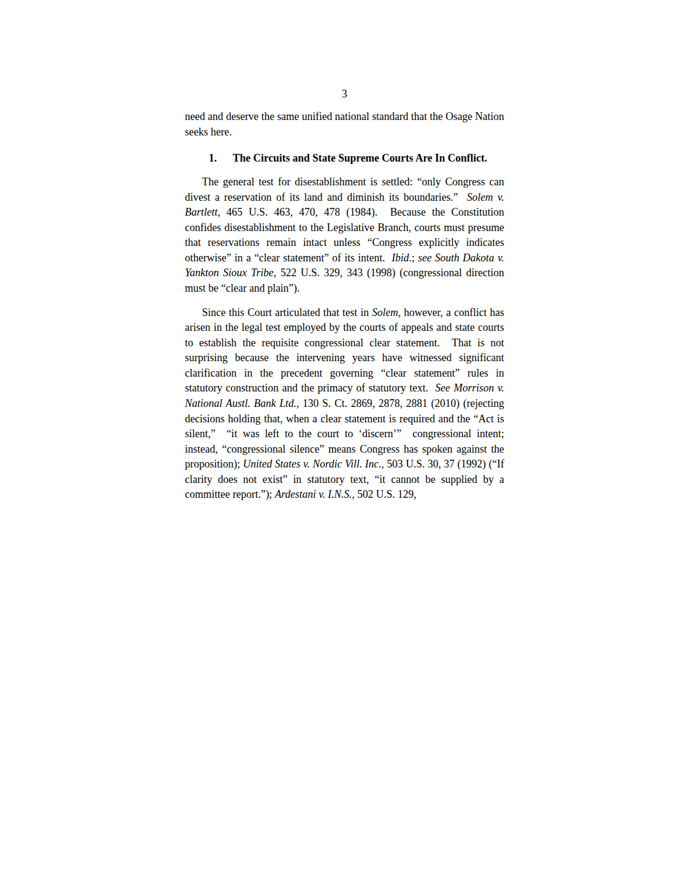3
need and deserve the same unified national standard that the Osage Nation seeks here.
1. The Circuits and State Supreme Courts Are In Conflict.
The general test for disestablishment is settled: “only Congress can divest a reservation of its land and diminish its boundaries.” Solem v. Bartlett, 465 U.S. 463, 470, 478 (1984). Because the Constitution confides disestablishment to the Legislative Branch, courts must presume that reservations remain intact unless “Congress explicitly indicates otherwise” in a “clear statement” of its intent. Ibid.; see South Dakota v. Yankton Sioux Tribe, 522 U.S. 329, 343 (1998) (congressional direction must be “clear and plain”).
Since this Court articulated that test in Solem, however, a conflict has arisen in the legal test employed by the courts of appeals and state courts to establish the requisite congressional clear statement. That is not surprising because the intervening years have witnessed significant clarification in the precedent governing “clear statement” rules in statutory construction and the primacy of statutory text. See Morrison v. National Austl. Bank Ltd., 130 S. Ct. 2869, 2878, 2881 (2010) (rejecting decisions holding that, when a clear statement is required and the “Act is silent,” “it was left to the court to ‘discern’” congressional intent; instead, “congressional silence” means Congress has spoken against the proposition); United States v. Nordic Vill. Inc., 503 U.S. 30, 37 (1992) (“If clarity does not exist” in statutory text, “it cannot be supplied by a committee report.”); Ardestani v. I.N.S., 502 U.S. 129,